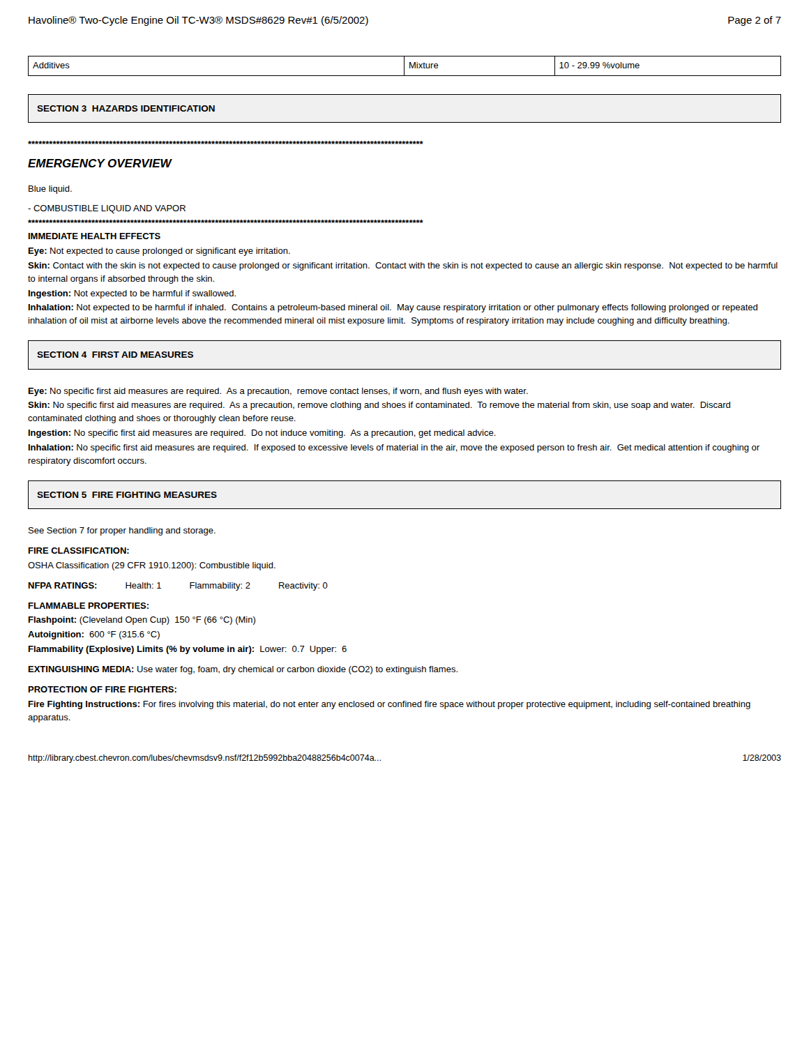Havoline® Two-Cycle Engine Oil TC-W3® MSDS#8629 Rev#1 (6/5/2002)
Page 2 of 7
| Additives | Mixture | 10 - 29.99 %volume |
SECTION 3 HAZARDS IDENTIFICATION
****************************************************************************************************************
EMERGENCY OVERVIEW
Blue liquid.
- COMBUSTIBLE LIQUID AND VAPOR
****************************************************************************************************************
IMMEDIATE HEALTH EFFECTS
Eye: Not expected to cause prolonged or significant eye irritation.
Skin: Contact with the skin is not expected to cause prolonged or significant irritation. Contact with the skin is not expected to cause an allergic skin response. Not expected to be harmful to internal organs if absorbed through the skin.
Ingestion: Not expected to be harmful if swallowed.
Inhalation: Not expected to be harmful if inhaled. Contains a petroleum-based mineral oil. May cause respiratory irritation or other pulmonary effects following prolonged or repeated inhalation of oil mist at airborne levels above the recommended mineral oil mist exposure limit. Symptoms of respiratory irritation may include coughing and difficulty breathing.
SECTION 4 FIRST AID MEASURES
Eye: No specific first aid measures are required. As a precaution, remove contact lenses, if worn, and flush eyes with water.
Skin: No specific first aid measures are required. As a precaution, remove clothing and shoes if contaminated. To remove the material from skin, use soap and water. Discard contaminated clothing and shoes or thoroughly clean before reuse.
Ingestion: No specific first aid measures are required. Do not induce vomiting. As a precaution, get medical advice.
Inhalation: No specific first aid measures are required. If exposed to excessive levels of material in the air, move the exposed person to fresh air. Get medical attention if coughing or respiratory discomfort occurs.
SECTION 5 FIRE FIGHTING MEASURES
See Section 7 for proper handling and storage.
FIRE CLASSIFICATION:
OSHA Classification (29 CFR 1910.1200): Combustible liquid.
NFPA RATINGS: Health: 1 Flammability: 2 Reactivity: 0
FLAMMABLE PROPERTIES:
Flashpoint: (Cleveland Open Cup) 150 °F (66 °C) (Min)
Autoignition: 600 °F (315.6 °C)
Flammability (Explosive) Limits (% by volume in air): Lower: 0.7 Upper: 6
EXTINGUISHING MEDIA: Use water fog, foam, dry chemical or carbon dioxide (CO2) to extinguish flames.
PROTECTION OF FIRE FIGHTERS:
Fire Fighting Instructions: For fires involving this material, do not enter any enclosed or confined fire space without proper protective equipment, including self-contained breathing apparatus.
http://library.cbest.chevron.com/lubes/chevmsdsv9.nsf/f2f12b5992bba20488256b4c0074a...
1/28/2003